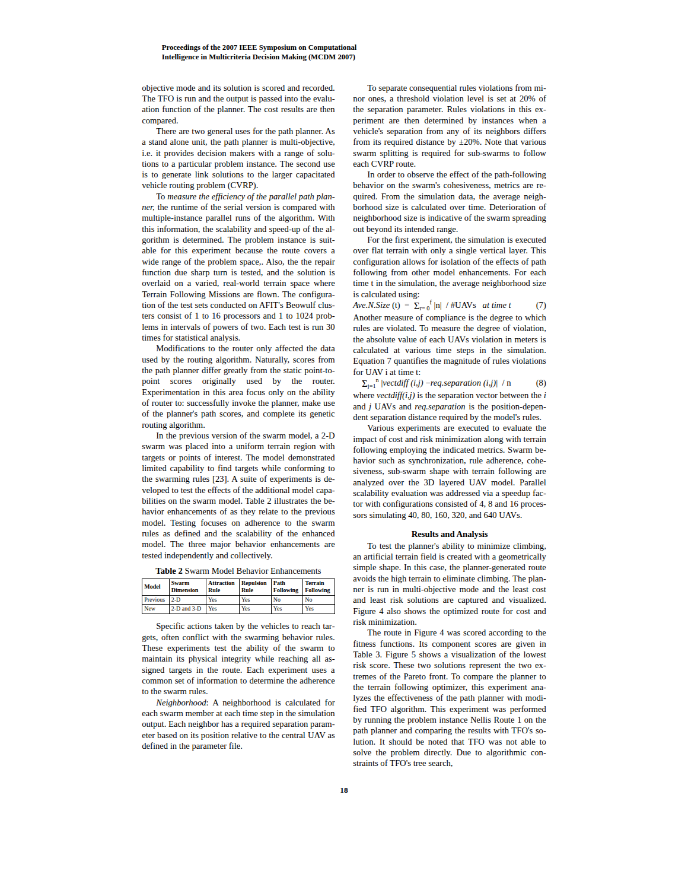Proceedings of the 2007 IEEE Symposium on Computational
Intelligence in Multicriteria Decision Making (MCDM 2007)
objective mode and its solution is scored and recorded. The TFO is run and the output is passed into the evaluation function of the planner. The cost results are then compared.
There are two general uses for the path planner. As a stand alone unit, the path planner is multi-objective, i.e. it provides decision makers with a range of solutions to a particular problem instance. The second use is to generate link solutions to the larger capacitated vehicle routing problem (CVRP).
To measure the efficiency of the parallel path planner, the runtime of the serial version is compared with multiple-instance parallel runs of the algorithm. With this information, the scalability and speed-up of the algorithm is determined. The problem instance is suitable for this experiment because the route covers a wide range of the problem space,. Also, the the repair function due sharp turn is tested, and the solution is overlaid on a varied, real-world terrain space where Terrain Following Missions are flown. The configuration of the test sets conducted on AFIT's Beowulf clusters consist of 1 to 16 processors and 1 to 1024 problems in intervals of powers of two. Each test is run 30 times for statistical analysis.
Modifications to the router only affected the data used by the routing algorithm. Naturally, scores from the path planner differ greatly from the static point-to-point scores originally used by the router. Experimentation in this area focus only on the ability of router to: successfully invoke the planner, make use of the planner's path scores, and complete its genetic routing algorithm.
In the previous version of the swarm model, a 2-D swarm was placed into a uniform terrain region with targets or points of interest. The model demonstrated limited capability to find targets while conforming to the swarming rules [23]. A suite of experiments is developed to test the effects of the additional model capabilities on the swarm model. Table 2 illustrates the behavior enhancements of as they relate to the previous model. Testing focuses on adherence to the swarm rules as defined and the scalability of the enhanced model. The three major behavior enhancements are tested independently and collectively.
Table 2 Swarm Model Behavior Enhancements
| Model | Swarm Dimension | Attraction Rule | Repulsion Rule | Path Following | Terrain Following |
| --- | --- | --- | --- | --- | --- |
| Previous | 2-D | Yes | Yes | No | No |
| New | 2-D and 3-D | Yes | Yes | Yes | Yes |
Specific actions taken by the vehicles to reach targets, often conflict with the swarming behavior rules. These experiments test the ability of the swarm to maintain its physical integrity while reaching all assigned targets in the route. Each experiment uses a common set of information to determine the adherence to the swarm rules.
Neighborhood: A neighborhood is calculated for each swarm member at each time step in the simulation output. Each neighbor has a required separation parameter based on its position relative to the central UAV as defined in the parameter file.
To separate consequential rules violations from minor ones, a threshold violation level is set at 20% of the separation parameter. Rules violations in this experiment are then determined by instances when a vehicle's separation from any of its neighbors differs from its required distance by ±20%. Note that various swarm splitting is required for sub-swarms to follow each CVRP route.
In order to observe the effect of the path-following behavior on the swarm's cohesiveness, metrics are required. From the simulation data, the average neighborhood size is calculated over time. Deterioration of neighborhood size is indicative of the swarm spreading out beyond its intended range.
For the first experiment, the simulation is executed over flat terrain with only a single vertical layer. This configuration allows for isolation of the effects of path following from other model enhancements. For each time t in the simulation, the average neighborhood size is calculated using:
Ave.N.Size (t) = Σr= 0f |n| / #UAVs at time t (7)
Another measure of compliance is the degree to which rules are violated. To measure the degree of violation, the absolute value of each UAVs violation in meters is calculated at various time steps in the simulation. Equation 7 quantifies the magnitude of rules violations for UAV i at time t:
Σj=1n |vectdiff (i,j) −req.separation (i,j)| / n (8)
where vectdiff(i,j) is the separation vector between the i and j UAVs and req.separation is the position-dependent separation distance required by the model's rules.
Various experiments are executed to evaluate the impact of cost and risk minimization along with terrain following employing the indicated metrics. Swarm behavior such as synchronization, rule adherence, cohesiveness, sub-swarm shape with terrain following are analyzed over the 3D layered UAV model. Parallel scalability evaluation was addressed via a speedup factor with configurations consisted of 4, 8 and 16 processors simulating 40, 80, 160, 320, and 640 UAVs.
Results and Analysis
To test the planner's ability to minimize climbing, an artificial terrain field is created with a geometrically simple shape. In this case, the planner-generated route avoids the high terrain to eliminate climbing. The planner is run in multi-objective mode and the least cost and least risk solutions are captured and visualized. Figure 4 also shows the optimized route for cost and risk minimization.
The route in Figure 4 was scored according to the fitness functions. Its component scores are given in Table 3. Figure 5 shows a visualization of the lowest risk score. These two solutions represent the two extremes of the Pareto front. To compare the planner to the terrain following optimizer, this experiment analyzes the effectiveness of the path planner with modified TFO algorithm. This experiment was performed by running the problem instance Nellis Route 1 on the path planner and comparing the results with TFO's solution. It should be noted that TFO was not able to solve the problem directly. Due to algorithmic constraints of TFO's tree search,
18